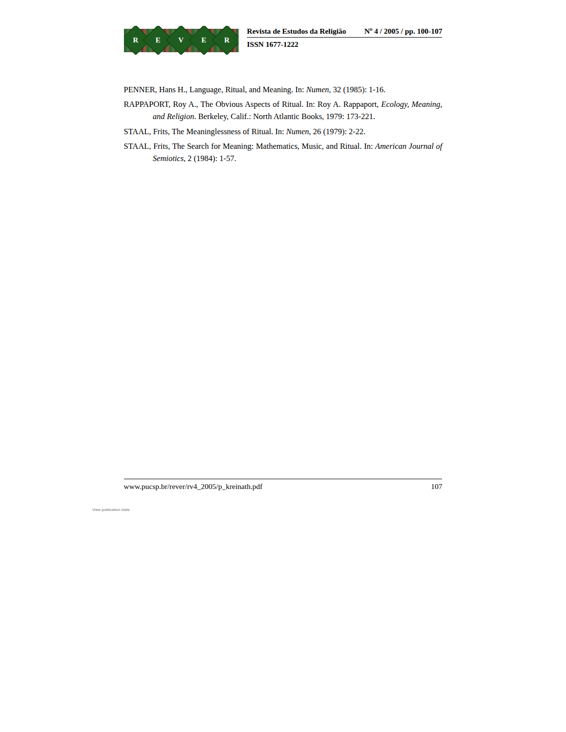R
E
V
E
R
Revista de Estudos da Religião Nº 4 / 2005 / pp. 100-107
ISSN 1677-1222
PENNER, Hans H., Language, Ritual, and Meaning. In: Numen, 32 (1985): 1-16.
RAPPAPORT, Roy A., The Obvious Aspects of Ritual. In: Roy A. Rappaport, Ecology, Meaning, and Religion. Berkeley, Calif.: North Atlantic Books, 1979: 173-221.
STAAL, Frits, The Meaninglessness of Ritual. In: Numen, 26 (1979): 2-22.
STAAL, Frits, The Search for Meaning: Mathematics, Music, and Ritual. In: American Journal of Semiotics, 2 (1984): 1-57.
www.pucsp.br/rever/rv4_2005/p_kreinath.pdf 107
View publication stats